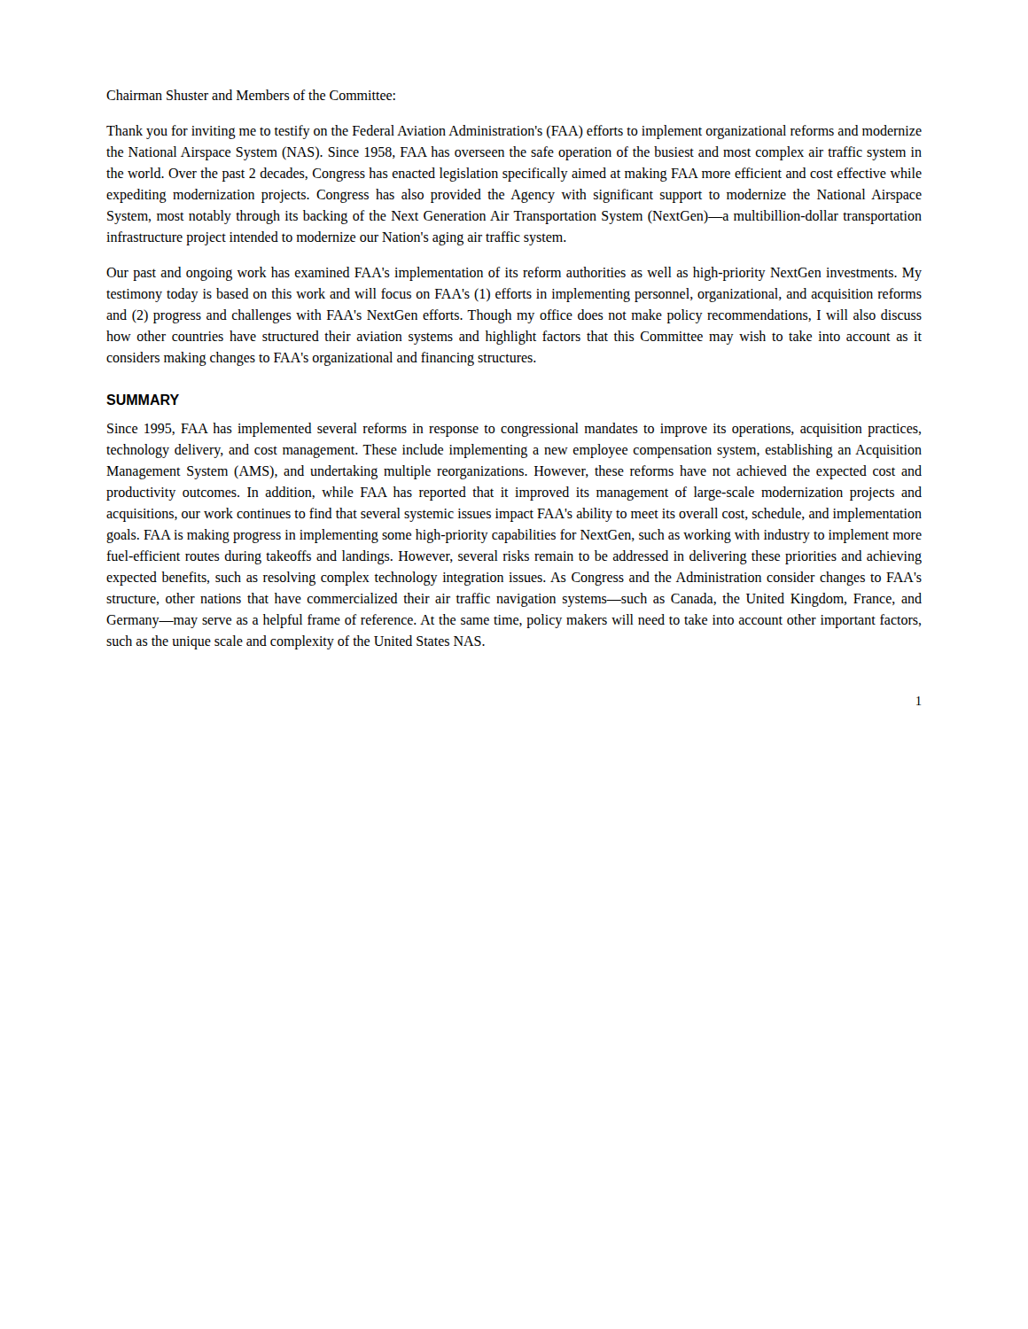Chairman Shuster and Members of the Committee:
Thank you for inviting me to testify on the Federal Aviation Administration's (FAA) efforts to implement organizational reforms and modernize the National Airspace System (NAS). Since 1958, FAA has overseen the safe operation of the busiest and most complex air traffic system in the world. Over the past 2 decades, Congress has enacted legislation specifically aimed at making FAA more efficient and cost effective while expediting modernization projects. Congress has also provided the Agency with significant support to modernize the National Airspace System, most notably through its backing of the Next Generation Air Transportation System (NextGen)—a multibillion-dollar transportation infrastructure project intended to modernize our Nation's aging air traffic system.
Our past and ongoing work has examined FAA's implementation of its reform authorities as well as high-priority NextGen investments. My testimony today is based on this work and will focus on FAA's (1) efforts in implementing personnel, organizational, and acquisition reforms and (2) progress and challenges with FAA's NextGen efforts. Though my office does not make policy recommendations, I will also discuss how other countries have structured their aviation systems and highlight factors that this Committee may wish to take into account as it considers making changes to FAA's organizational and financing structures.
SUMMARY
Since 1995, FAA has implemented several reforms in response to congressional mandates to improve its operations, acquisition practices, technology delivery, and cost management. These include implementing a new employee compensation system, establishing an Acquisition Management System (AMS), and undertaking multiple reorganizations. However, these reforms have not achieved the expected cost and productivity outcomes. In addition, while FAA has reported that it improved its management of large-scale modernization projects and acquisitions, our work continues to find that several systemic issues impact FAA's ability to meet its overall cost, schedule, and implementation goals. FAA is making progress in implementing some high-priority capabilities for NextGen, such as working with industry to implement more fuel-efficient routes during takeoffs and landings. However, several risks remain to be addressed in delivering these priorities and achieving expected benefits, such as resolving complex technology integration issues. As Congress and the Administration consider changes to FAA's structure, other nations that have commercialized their air traffic navigation systems—such as Canada, the United Kingdom, France, and Germany—may serve as a helpful frame of reference. At the same time, policy makers will need to take into account other important factors, such as the unique scale and complexity of the United States NAS.
1